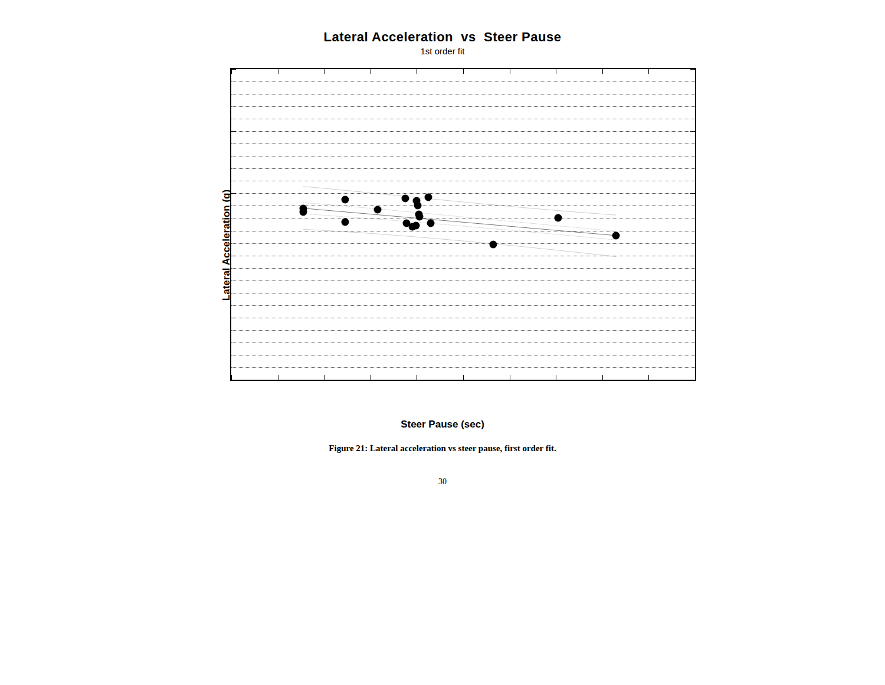Lateral Acceleration vs Steer Pause
1st order fit
Lateral Acceleration (g)
0.95
0.90
0.85
0.80
0.75
0.70
0.24
0.26
0.28
0.30
0.32
0.34
0.36
0.38
0.40
0.42
0.44
Steer Pause (sec)
Figure 21: Lateral acceleration vs steer pause, first order fit.
30